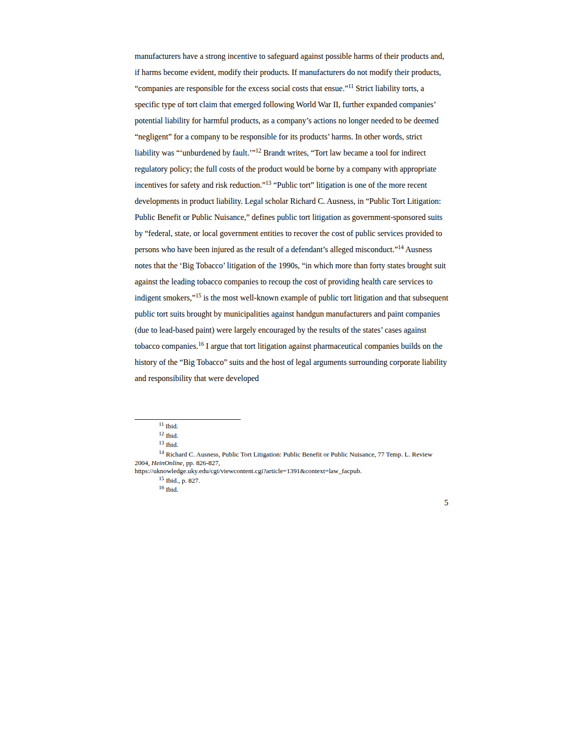manufacturers have a strong incentive to safeguard against possible harms of their products and, if harms become evident, modify their products. If manufacturers do not modify their products, “companies are responsible for the excess social costs that ensue.”11 Strict liability torts, a specific type of tort claim that emerged following World War II, further expanded companies’ potential liability for harmful products, as a company’s actions no longer needed to be deemed “negligent” for a company to be responsible for its products’ harms. In other words, strict liability was “‘unburdened by fault.’”12 Brandt writes, “Tort law became a tool for indirect regulatory policy; the full costs of the product would be borne by a company with appropriate incentives for safety and risk reduction.”13 “Public tort” litigation is one of the more recent developments in product liability. Legal scholar Richard C. Ausness, in “Public Tort Litigation: Public Benefit or Public Nuisance,” defines public tort litigation as government-sponsored suits by “federal, state, or local government entities to recover the cost of public services provided to persons who have been injured as the result of a defendant’s alleged misconduct.”14 Ausness notes that the ‘Big Tobacco’ litigation of the 1990s, “in which more than forty states brought suit against the leading tobacco companies to recoup the cost of providing health care services to indigent smokers,”15 is the most well-known example of public tort litigation and that subsequent public tort suits brought by municipalities against handgun manufacturers and paint companies (due to lead-based paint) were largely encouraged by the results of the states’ cases against tobacco companies.16 I argue that tort litigation against pharmaceutical companies builds on the history of the “Big Tobacco” suits and the host of legal arguments surrounding corporate liability and responsibility that were developed
11 Ibid.
12 Ibid.
13 Ibid.
14 Richard C. Ausness, Public Tort Litigation: Public Benefit or Public Nuisance, 77 Temp. L. Review 2004, HeinOnline, pp. 826-827, https://uknowledge.uky.edu/cgi/viewcontent.cgi?article=1391&context=law_facpub.
15 Ibid., p. 827.
16 Ibid.
5